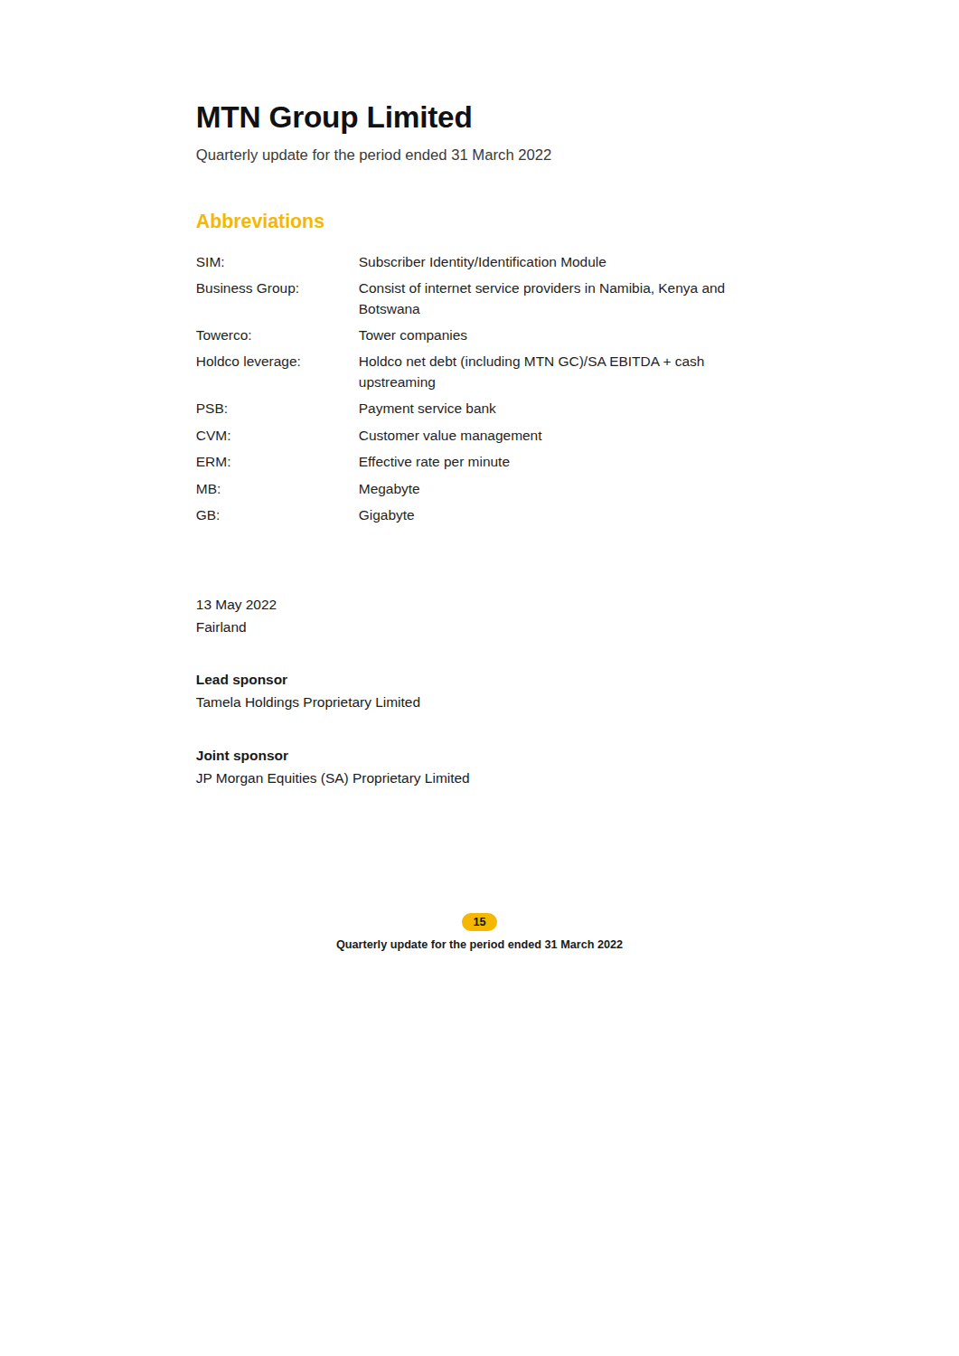MTN Group Limited
Quarterly update for the period ended 31 March 2022
Abbreviations
| SIM: | Subscriber Identity/Identification Module |
| Business Group: | Consist of internet service providers in Namibia, Kenya and Botswana |
| Towerco: | Tower companies |
| Holdco leverage: | Holdco net debt (including MTN GC)/SA EBITDA + cash upstreaming |
| PSB: | Payment service bank |
| CVM: | Customer value management |
| ERM: | Effective rate per minute |
| MB: | Megabyte |
| GB: | Gigabyte |
13 May 2022
Fairland
Lead sponsor
Tamela Holdings Proprietary Limited
Joint sponsor
JP Morgan Equities (SA) Proprietary Limited
15
Quarterly update for the period ended 31 March 2022